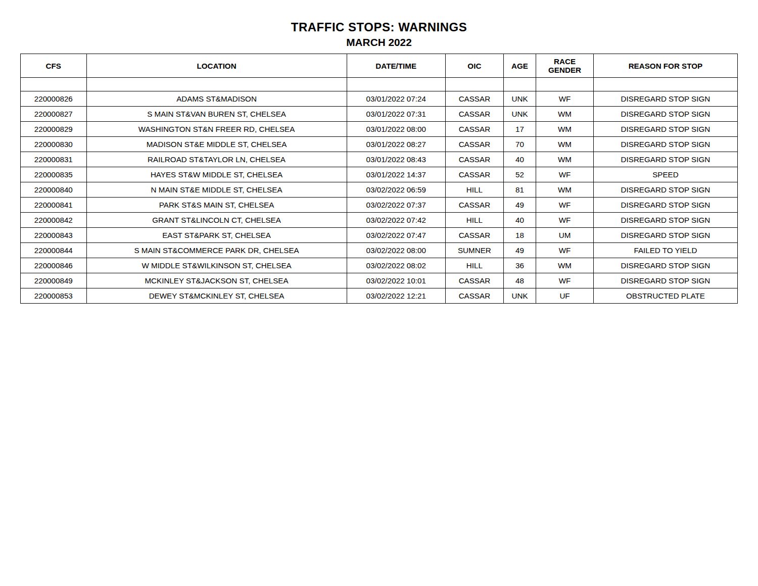TRAFFIC STOPS: WARNINGS
MARCH 2022
| CFS | LOCATION | DATE/TIME | OIC | AGE | RACE GENDER | REASON FOR STOP |
| --- | --- | --- | --- | --- | --- | --- |
| 220000826 | ADAMS ST&MADISON | 03/01/2022 07:24 | CASSAR | UNK | WF | DISREGARD STOP SIGN |
| 220000827 | S MAIN ST&VAN BUREN ST, CHELSEA | 03/01/2022 07:31 | CASSAR | UNK | WM | DISREGARD STOP SIGN |
| 220000829 | WASHINGTON ST&N FREER RD, CHELSEA | 03/01/2022 08:00 | CASSAR | 17 | WM | DISREGARD STOP SIGN |
| 220000830 | MADISON ST&E MIDDLE ST, CHELSEA | 03/01/2022 08:27 | CASSAR | 70 | WM | DISREGARD STOP SIGN |
| 220000831 | RAILROAD ST&TAYLOR LN, CHELSEA | 03/01/2022 08:43 | CASSAR | 40 | WM | DISREGARD STOP SIGN |
| 220000835 | HAYES ST&W MIDDLE ST, CHELSEA | 03/01/2022 14:37 | CASSAR | 52 | WF | SPEED |
| 220000840 | N MAIN ST&E MIDDLE ST, CHELSEA | 03/02/2022 06:59 | HILL | 81 | WM | DISREGARD STOP SIGN |
| 220000841 | PARK ST&S MAIN ST, CHELSEA | 03/02/2022 07:37 | CASSAR | 49 | WF | DISREGARD STOP SIGN |
| 220000842 | GRANT ST&LINCOLN CT, CHELSEA | 03/02/2022 07:42 | HILL | 40 | WF | DISREGARD STOP SIGN |
| 220000843 | EAST ST&PARK ST, CHELSEA | 03/02/2022 07:47 | CASSAR | 18 | UM | DISREGARD STOP SIGN |
| 220000844 | S MAIN ST&COMMERCE PARK DR, CHELSEA | 03/02/2022 08:00 | SUMNER | 49 | WF | FAILED TO YIELD |
| 220000846 | W MIDDLE ST&WILKINSON ST, CHELSEA | 03/02/2022 08:02 | HILL | 36 | WM | DISREGARD STOP SIGN |
| 220000849 | MCKINLEY ST&JACKSON ST, CHELSEA | 03/02/2022 10:01 | CASSAR | 48 | WF | DISREGARD STOP SIGN |
| 220000853 | DEWEY ST&MCKINLEY ST, CHELSEA | 03/02/2022 12:21 | CASSAR | UNK | UF | OBSTRUCTED PLATE |